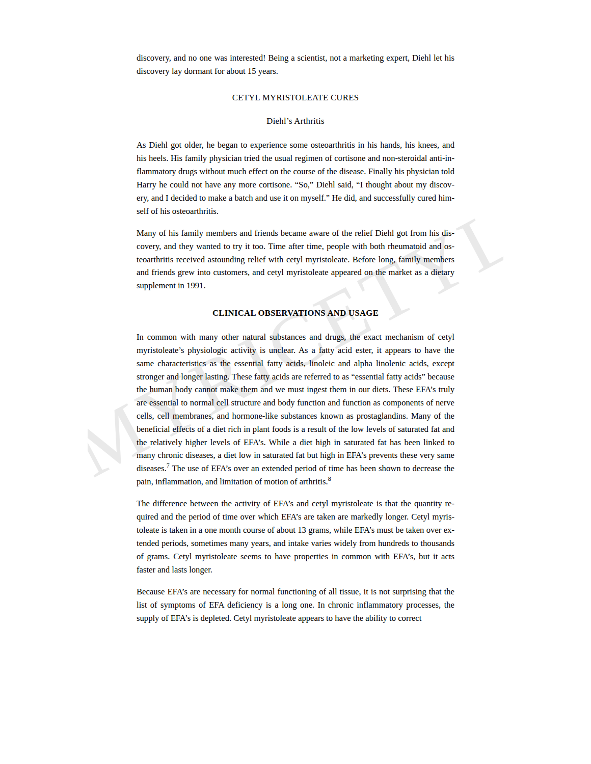MYRICETYL
discovery, and no one was interested! Being a scientist, not a marketing expert, Diehl let his discovery lay dormant for about 15 years.
Cetyl Myristoleate Cures
Diehl’s Arthritis
As Diehl got older, he began to experience some osteoarthritis in his hands, his knees, and his heels. His family physician tried the usual regimen of cortisone and non-steroidal anti-inflammatory drugs without much effect on the course of the disease. Finally his physician told Harry he could not have any more cortisone. “So,” Diehl said, “I thought about my discovery, and I decided to make a batch and use it on myself.” He did, and successfully cured himself of his osteoarthritis.
Many of his family members and friends became aware of the relief Diehl got from his discovery, and they wanted to try it too. Time after time, people with both rheumatoid and osteoarthritis received astounding relief with cetyl myristoleate. Before long, family members and friends grew into customers, and cetyl myristoleate appeared on the market as a dietary supplement in 1991.
Clinical Observations and Usage
In common with many other natural substances and drugs, the exact mechanism of cetyl myristoleate’s physiologic activity is unclear. As a fatty acid ester, it appears to have the same characteristics as the essential fatty acids, linoleic and alpha linolenic acids, except stronger and longer lasting. These fatty acids are referred to as “essential fatty acids” because the human body cannot make them and we must ingest them in our diets. These EFA’s truly are essential to normal cell structure and body function and function as components of nerve cells, cell membranes, and hormone-like substances known as prostaglandins. Many of the beneficial effects of a diet rich in plant foods is a result of the low levels of saturated fat and the relatively higher levels of EFA’s. While a diet high in saturated fat has been linked to many chronic diseases, a diet low in saturated fat but high in EFA’s prevents these very same diseases.7 The use of EFA’s over an extended period of time has been shown to decrease the pain, inflammation, and limitation of motion of arthritis.8
The difference between the activity of EFA’s and cetyl myristoleate is that the quantity required and the period of time over which EFA’s are taken are markedly longer. Cetyl myristoleate is taken in a one month course of about 13 grams, while EFA’s must be taken over extended periods, sometimes many years, and intake varies widely from hundreds to thousands of grams. Cetyl myristoleate seems to have properties in common with EFA’s, but it acts faster and lasts longer.
Because EFA’s are necessary for normal functioning of all tissue, it is not surprising that the list of symptoms of EFA deficiency is a long one. In chronic inflammatory processes, the supply of EFA’s is depleted. Cetyl myristoleate appears to have the ability to correct